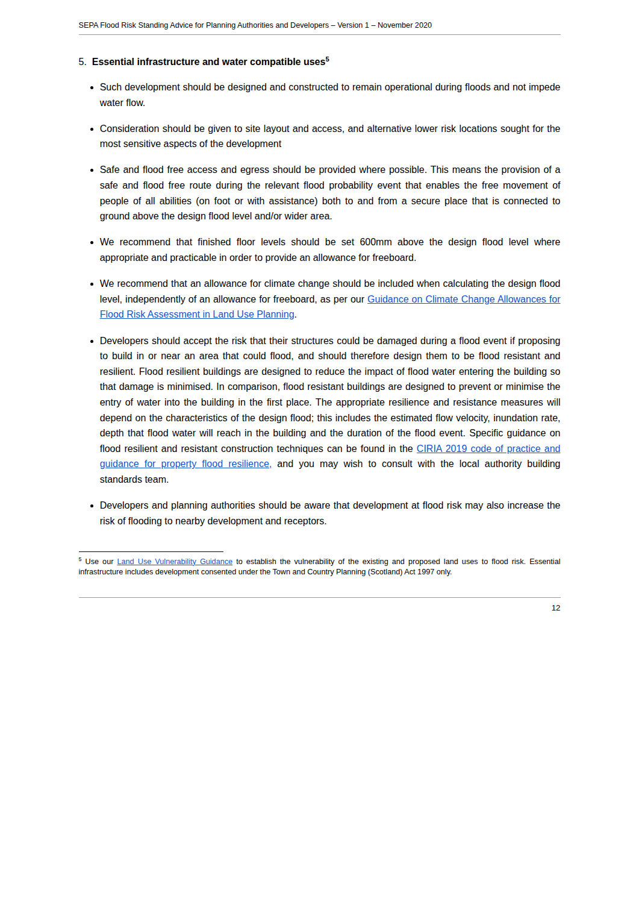SEPA Flood Risk Standing Advice for Planning Authorities and Developers – Version 1 – November 2020
5. Essential infrastructure and water compatible uses5
Such development should be designed and constructed to remain operational during floods and not impede water flow.
Consideration should be given to site layout and access, and alternative lower risk locations sought for the most sensitive aspects of the development
Safe and flood free access and egress should be provided where possible. This means the provision of a safe and flood free route during the relevant flood probability event that enables the free movement of people of all abilities (on foot or with assistance) both to and from a secure place that is connected to ground above the design flood level and/or wider area.
We recommend that finished floor levels should be set 600mm above the design flood level where appropriate and practicable in order to provide an allowance for freeboard.
We recommend that an allowance for climate change should be included when calculating the design flood level, independently of an allowance for freeboard, as per our Guidance on Climate Change Allowances for Flood Risk Assessment in Land Use Planning.
Developers should accept the risk that their structures could be damaged during a flood event if proposing to build in or near an area that could flood, and should therefore design them to be flood resistant and resilient. Flood resilient buildings are designed to reduce the impact of flood water entering the building so that damage is minimised. In comparison, flood resistant buildings are designed to prevent or minimise the entry of water into the building in the first place. The appropriate resilience and resistance measures will depend on the characteristics of the design flood; this includes the estimated flow velocity, inundation rate, depth that flood water will reach in the building and the duration of the flood event. Specific guidance on flood resilient and resistant construction techniques can be found in the CIRIA 2019 code of practice and guidance for property flood resilience, and you may wish to consult with the local authority building standards team.
Developers and planning authorities should be aware that development at flood risk may also increase the risk of flooding to nearby development and receptors.
5 Use our Land Use Vulnerability Guidance to establish the vulnerability of the existing and proposed land uses to flood risk. Essential infrastructure includes development consented under the Town and Country Planning (Scotland) Act 1997 only.
12